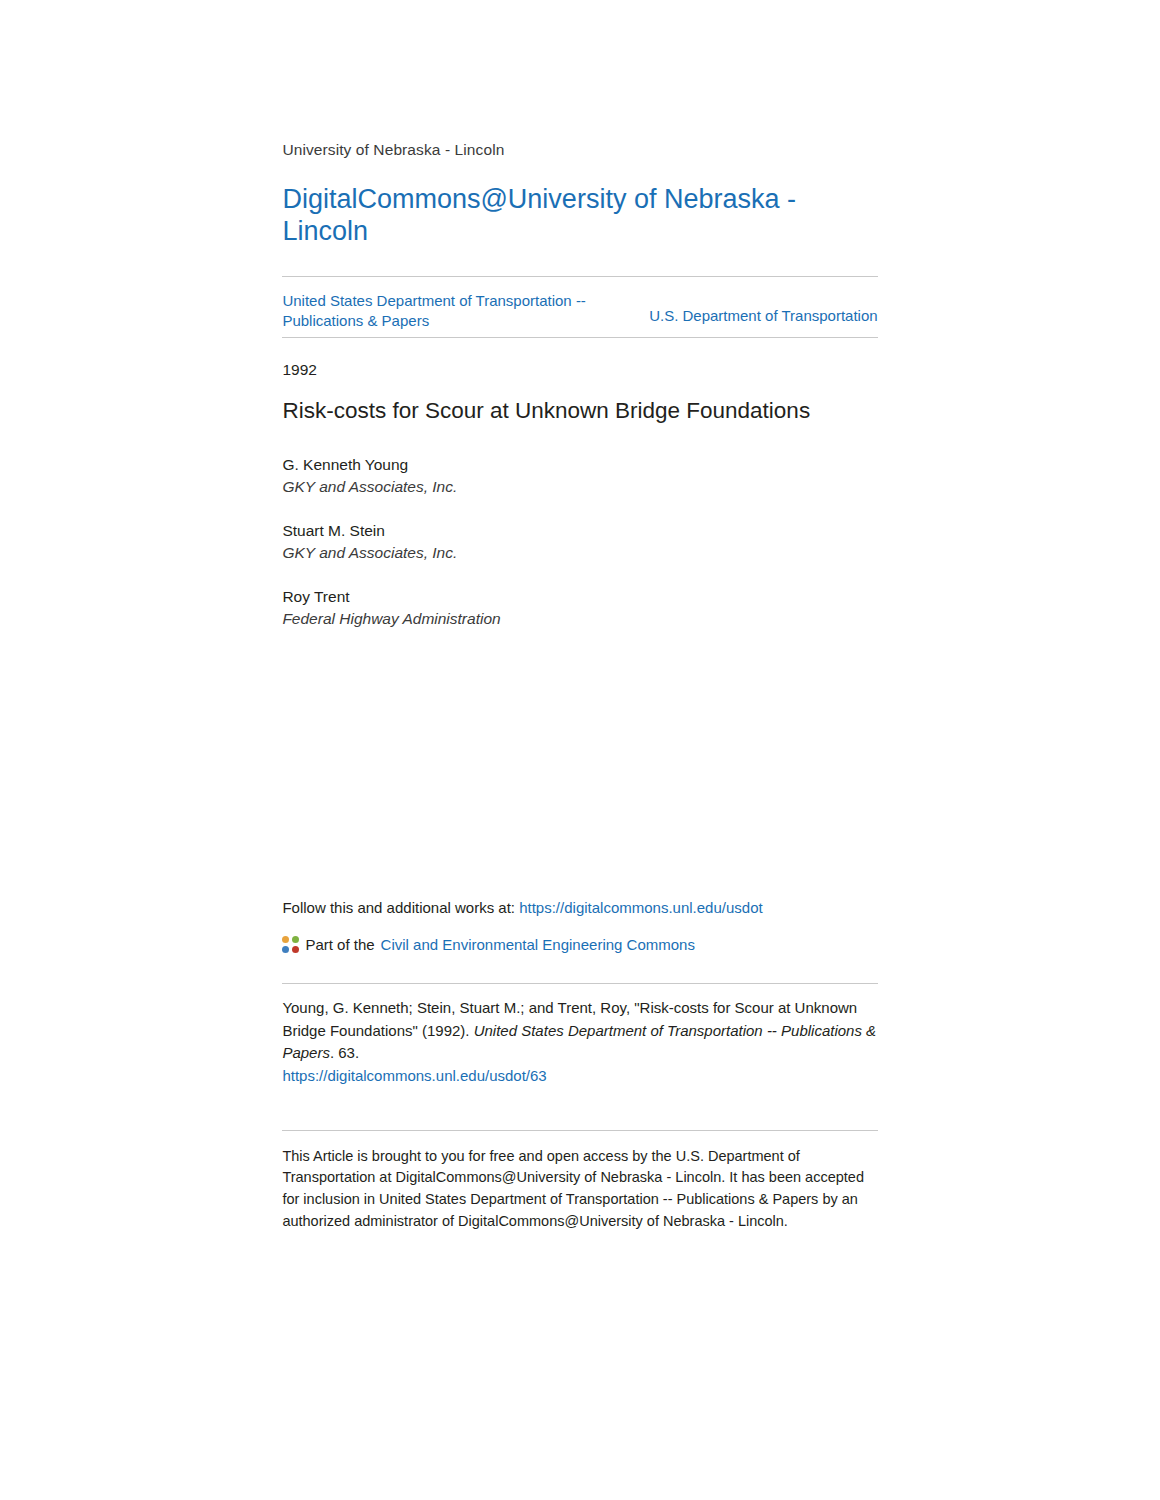University of Nebraska - Lincoln
DigitalCommons@University of Nebraska - Lincoln
United States Department of Transportation --
Publications & Papers
U.S. Department of Transportation
1992
Risk-costs for Scour at Unknown Bridge Foundations
G. Kenneth Young GKY and Associates, Inc.
Stuart M. Stein GKY and Associates, Inc.
Roy Trent Federal Highway Administration
Follow this and additional works at: https://digitalcommons.unl.edu/usdot
Part of the Civil and Environmental Engineering Commons
Young, G. Kenneth; Stein, Stuart M.; and Trent, Roy, "Risk-costs for Scour at Unknown Bridge Foundations" (1992). United States Department of Transportation -- Publications & Papers. 63.
https://digitalcommons.unl.edu/usdot/63
This Article is brought to you for free and open access by the U.S. Department of Transportation at DigitalCommons@University of Nebraska - Lincoln. It has been accepted for inclusion in United States Department of Transportation -- Publications & Papers by an authorized administrator of DigitalCommons@University of Nebraska - Lincoln.